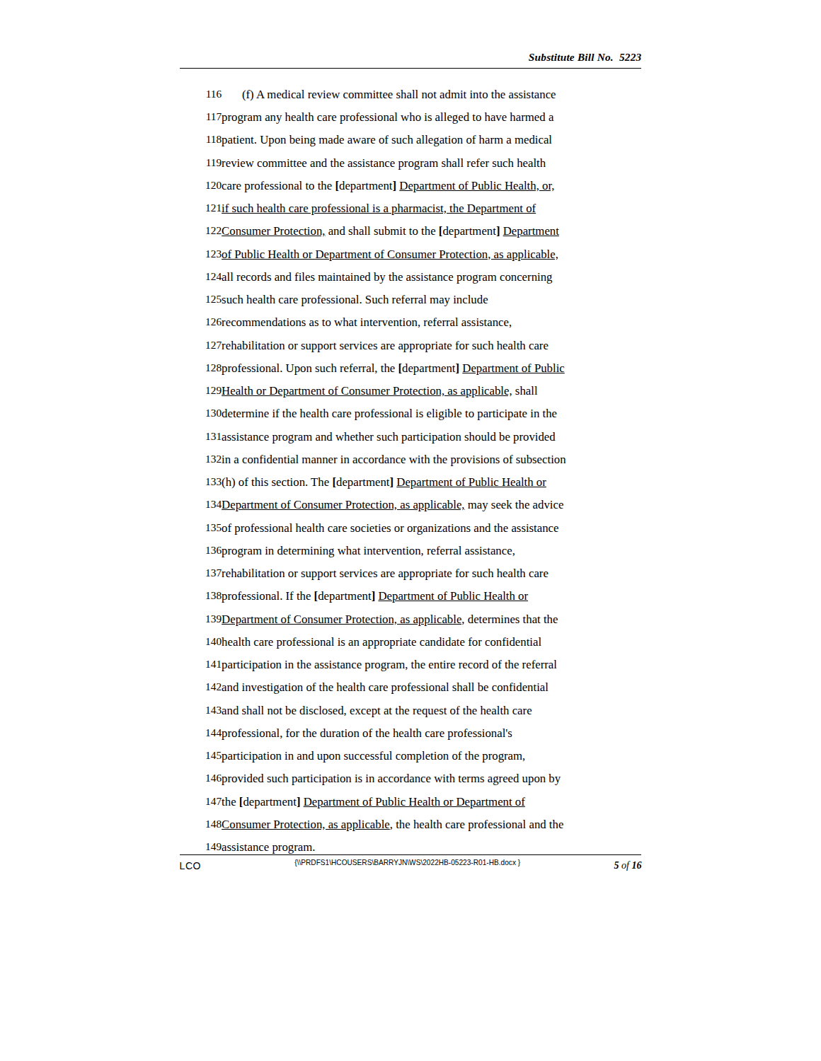Substitute Bill No. 5223
| 116 | (f) A medical review committee shall not admit into the assistance |
| 117 | program any health care professional who is alleged to have harmed a |
| 118 | patient. Upon being made aware of such allegation of harm a medical |
| 119 | review committee and the assistance program shall refer such health |
| 120 | care professional to the [ department ] Department of Public Health, or, |
| 121 | if such health care professional is a pharmacist, the Department of |
| 122 | Consumer Protection, and shall submit to the [ department ] Department |
| 123 | of Public Health or Department of Consumer Protection, as applicable, |
| 124 | all records and files maintained by the assistance program concerning |
| 125 | such health care professional. Such referral may include |
| 126 | recommendations as to what intervention, referral assistance, |
| 127 | rehabilitation or support services are appropriate for such health care |
| 128 | professional. Upon such referral, the [ department ] Department of Public |
| 129 | Health or Department of Consumer Protection, as applicable, shall |
| 130 | determine if the health care professional is eligible to participate in the |
| 131 | assistance program and whether such participation should be provided |
| 132 | in a confidential manner in accordance with the provisions of subsection |
| 133 | (h) of this section. The [ department ] Department of Public Health or |
| 134 | Department of Consumer Protection, as applicable, may seek the advice |
| 135 | of professional health care societies or organizations and the assistance |
| 136 | program in determining what intervention, referral assistance, |
| 137 | rehabilitation or support services are appropriate for such health care |
| 138 | professional. If the [ department ] Department of Public Health or |
| 139 | Department of Consumer Protection, as applicable, determines that the |
| 140 | health care professional is an appropriate candidate for confidential |
| 141 | participation in the assistance program, the entire record of the referral |
| 142 | and investigation of the health care professional shall be confidential |
| 143 | and shall not be disclosed, except at the request of the health care |
| 144 | professional, for the duration of the health care professional's |
| 145 | participation in and upon successful completion of the program, |
| 146 | provided such participation is in accordance with terms agreed upon by |
| 147 | the [ department ] Department of Public Health or Department of |
| 148 | Consumer Protection, as applicable , the health care professional and the |
| 149 | assistance program. |
LCO
{\\PRDFS1\HCOUSERS\BARRYJN\WS\2022HB-05223-R01-HB.docx }
5 of 16